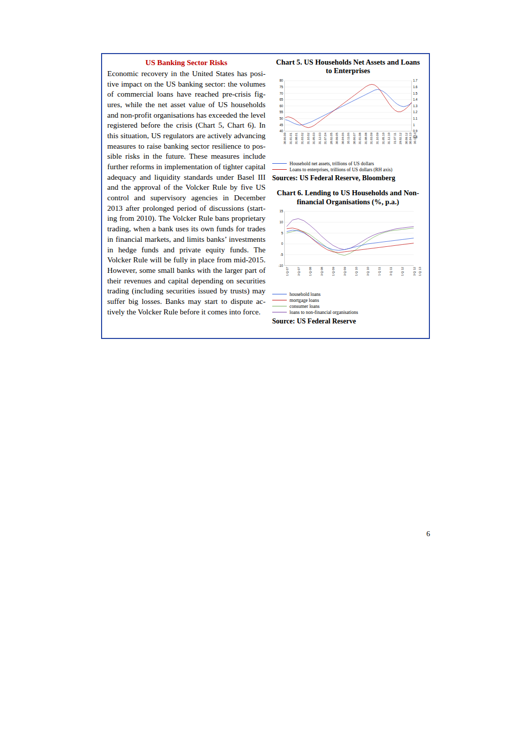US Banking Sector Risks
Economic recovery in the United States has positive impact on the US banking sector: the volumes of commercial loans have reached pre-crisis figures, while the net asset value of US households and non-profit organisations has exceeded the level registered before the crisis (Chart 5, Chart 6). In this situation, US regulators are actively advancing measures to raise banking sector resilience to possible risks in the future. These measures include further reforms in implementation of tighter capital adequacy and liquidity standards under Basel III and the approval of the Volcker Rule by five US control and supervisory agencies in December 2013 after prolonged period of discussions (starting from 2010). The Volcker Rule bans proprietary trading, when a bank uses its own funds for trades in financial markets, and limits banks’ investments in hedge funds and private equity funds. The Volcker Rule will be fully in place from mid-2015. However, some small banks with the larger part of their revenues and capital depending on securities trading (including securities issued by trusts) may suffer big losses. Banks may start to dispute actively the Volcker Rule before it comes into force.
Chart 5. US Households Net Assets and Loans to Enterprises
80 75 70 65 60 55 50 45 40 1.7 1.6 1.5 1.4 1.3 1.2 1.1 1 0.9 0.8 30.06.00 31.01.01 31.08.01 31.03.02 31.10.02 31.05.03 31.12.03 31.07.04 28.02.05 30.09.05 30.04.06 30.11.06 30.06.07 31.01.08 31.08.08 31.03.09 31.10.09 31.05.10 31.12.10 31.07.11 29.02.12 30.09.12 30.04.13 30.11.13
Household net assets, trillions of US dollars
Loans to enterprises, trillions of US dollars (RH axis)
Sources: US Federal Reserve, Bloomberg
Chart 6. Lending to US Households and Non-financial Organisations (%, p.a.)
15 10 5 0 -5 -10 1 Q 07 3 Q 07 1 Q 08 3 Q 08 1 Q 09 3 Q 09 1 Q 10 3 Q 10 1 Q 11 3 Q 11 1 Q 12 3 Q 12 1 Q 13 3 Q 13
household loans
mortgage loans
consumer loans
loans to non-financial organisations
Source: US Federal Reserve
6